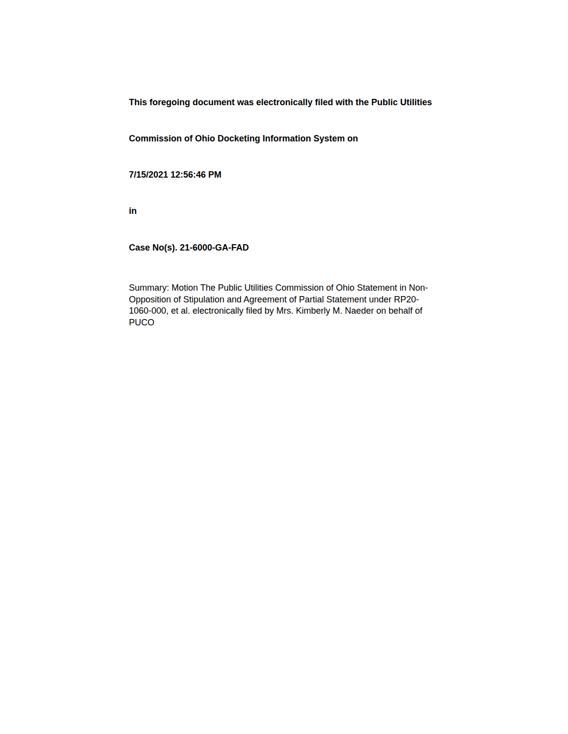This foregoing document was electronically filed with the Public Utilities
Commission of Ohio Docketing Information System on
7/15/2021 12:56:46 PM
in
Case No(s). 21-6000-GA-FAD
Summary: Motion The Public Utilities Commission of Ohio Statement in Non-Opposition of Stipulation and Agreement of Partial Statement under RP20-1060-000, et al. electronically filed by Mrs. Kimberly M. Naeder on behalf of PUCO